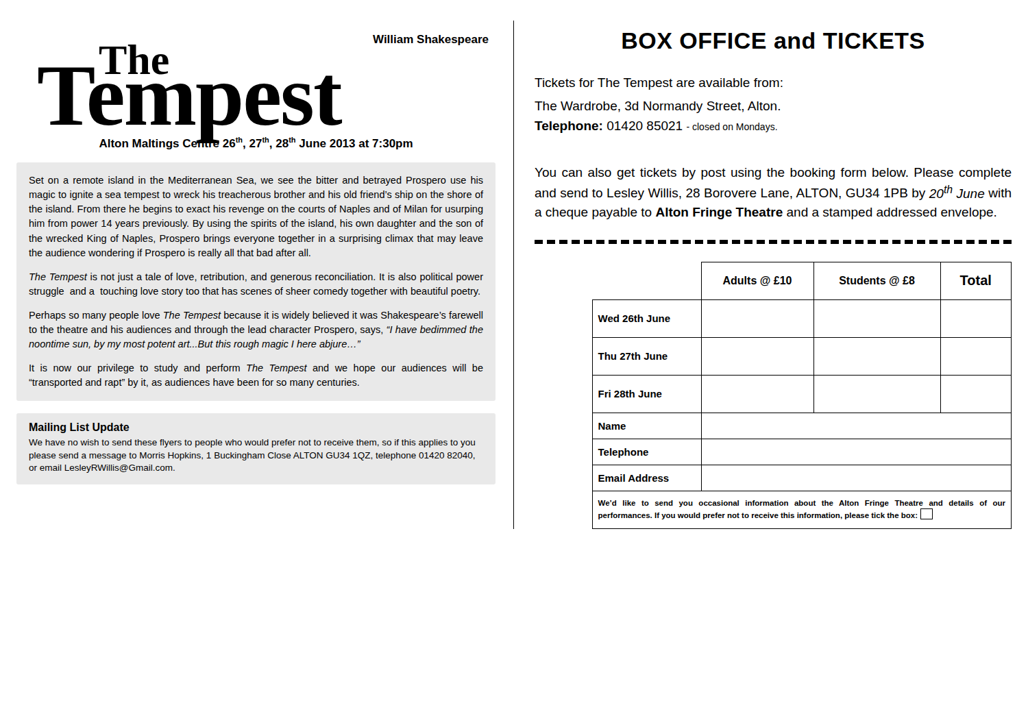William Shakespeare
The Tempest
Alton Maltings Centre 26th, 27th, 28th June 2013 at 7:30pm
Set on a remote island in the Mediterranean Sea, we see the bitter and betrayed Prospero use his magic to ignite a sea tempest to wreck his treacherous brother and his old friend’s ship on the shore of the island. From there he begins to exact his revenge on the courts of Naples and of Milan for usurping him from power 14 years previously. By using the spirits of the island, his own daughter and the son of the wrecked King of Naples, Prospero brings everyone together in a surprising climax that may leave the audience wondering if Prospero is really all that bad after all.
The Tempest is not just a tale of love, retribution, and generous reconciliation. It is also political power struggle and a touching love story too that has scenes of sheer comedy together with beautiful poetry.
Perhaps so many people love The Tempest because it is widely believed it was Shakespeare’s farewell to the theatre and his audiences and through the lead character Prospero, says, “I have bedimmed the noontime sun, by my most potent art...But this rough magic I here abjure…”
It is now our privilege to study and perform The Tempest and we hope our audiences will be “transported and rapt” by it, as audiences have been for so many centuries.
Mailing List Update
We have no wish to send these flyers to people who would prefer not to receive them, so if this applies to you please send a message to Morris Hopkins, 1 Buckingham Close ALTON GU34 1QZ, telephone 01420 82040, or email LesleyRWillis@Gmail.com.
BOX OFFICE and TICKETS
Tickets for The Tempest are available from:
The Wardrobe, 3d Normandy Street, Alton.
Telephone: 01420 85021 - closed on Mondays.
You can also get tickets by post using the booking form below. Please complete and send to Lesley Willis, 28 Borovere Lane, ALTON, GU34 1PB by 20th June with a cheque payable to Alton Fringe Theatre and a stamped addressed envelope.
| | Adults @ £10 | Students @ £8 | Total |
| --- | --- | --- | --- |
| Wed 26th June | | | |
| Thu 27th June | | | |
| Fri 28th June | | | |
| Name | |
| Telephone | |
| Email Address | |
| We’d like to send you occasional information about the Alton Fringe Theatre and details of our performances. If you would prefer not to receive this information, please tick the box: |